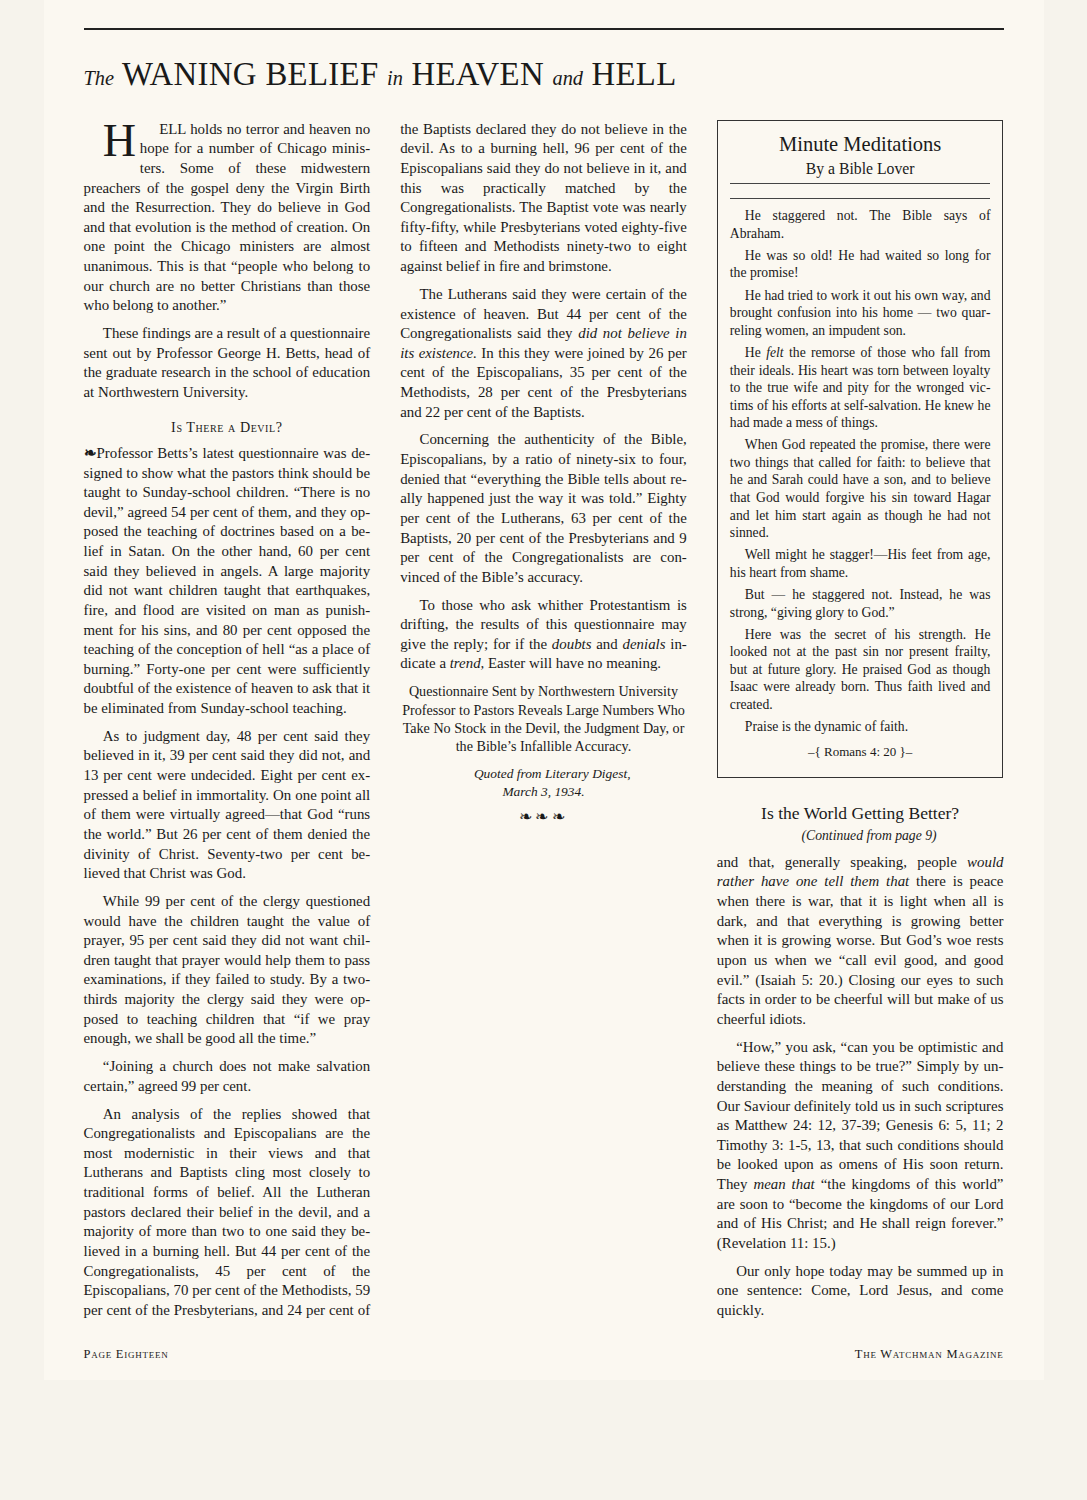The WANING BELIEF in HEAVEN and HELL
HELL holds no terror and heaven no hope for a number of Chicago ministers. Some of these midwestern preachers of the gospel deny the Virgin Birth and the Resurrection. They do believe in God and that evolution is the method of creation. On one point the Chicago ministers are almost unanimous. This is that “people who belong to our church are no better Christians than those who belong to another.”
These findings are a result of a questionnaire sent out by Professor George H. Betts, head of the graduate research in the school of education at Northwestern University.
Is There a Devil?
❧Professor Betts’s latest questionnaire was designed to show what the pastors think should be taught to Sunday-school children. “There is no devil,” agreed 54 per cent of them, and they opposed the teaching of doctrines based on a belief in Satan. On the other hand, 60 per cent said they believed in angels. A large majority did not want children taught that earthquakes, fire, and flood are visited on man as punishment for his sins, and 80 per cent opposed the teaching of the conception of hell “as a place of burning.” Forty-one per cent were sufficiently doubtful of the existence of heaven to ask that it be eliminated from Sunday-school teaching.
As to judgment day, 48 per cent said they believed in it, 39 per cent said they did not, and 13 per cent were undecided. Eight per cent expressed a belief in immortality. On one point all of them were virtually agreed—that God “runs the world.” But 26 per cent of them denied the divinity of Christ. Seventy-two per cent believed that Christ was God.
While 99 per cent of the clergy questioned would have the children taught the value of prayer, 95 per cent said they did not want children taught that prayer would help them to pass examinations, if they failed to study. By a two-thirds majority the clergy said they were opposed to teaching children that “if we pray enough, we shall be good all the time.”
“Joining a church does not make salvation certain,” agreed 99 per cent.
An analysis of the replies showed that Congregationalists and Episcopalians are the most modernistic in their views and that Lutherans and Baptists cling most closely to traditional forms of belief. All the Lutheran pastors declared their belief in the devil, and a majority of more than two to one said they believed in a burning hell. But 44 per cent of the Congregationalists, 45 per cent of the Episcopalians, 70 per cent of the Methodists, 59 per cent of the Presbyterians, and 24 per cent of the Baptists declared they do not believe in the devil. As to a burning hell, 96 per cent of the Episcopalians said they do not believe in it, and this was practically matched by the Congregationalists. The Baptist vote was nearly fifty-fifty, while Presbyterians voted eighty-five to fifteen and Methodists ninety-two to eight against belief in fire and brimstone.
The Lutherans said they were certain of the existence of heaven. But 44 per cent of the Congregationalists said they did not believe in its existence. In this they were joined by 26 per cent of the Episcopalians, 35 per cent of the Methodists, 28 per cent of the Presbyterians and 22 per cent of the Baptists.
Concerning the authenticity of the Bible, Episcopalians, by a ratio of ninety-six to four, denied that “everything the Bible tells about really happened just the way it was told.” Eighty per cent of the Lutherans, 63 per cent of the Baptists, 20 per cent of the Presbyterians and 9 per cent of the Congregationalists are convinced of the Bible’s accuracy.
To those who ask whither Protestantism is drifting, the results of this questionnaire may give the reply; for if the doubts and denials indicate a trend, Easter will have no meaning.
Questionnaire Sent by Northwestern University Professor to Pastors Reveals Large Numbers Who Take No Stock in the Devil, the Judgment Day, or the Bible’s Infallible Accuracy.
Quoted from Literary Digest,
March 3, 1934.
❧❧❧
Minute Meditations By a Bible Lover
He staggered not. The Bible says of Abraham.
He was so old! He had waited so long for the promise!
He had tried to work it out his own way, and brought confusion into his home — two quarreling women, an impudent son.
He felt the remorse of those who fall from their ideals. His heart was torn between loyalty to the true wife and pity for the wronged victims of his efforts at self-salvation. He knew he had made a mess of things.
When God repeated the promise, there were two things that called for faith: to believe that he and Sarah could have a son, and to believe that God would forgive his sin toward Hagar and let him start again as though he had not sinned.
Well might he stagger!—His feet from age, his heart from shame.
But — he staggered not. Instead, he was strong, “giving glory to God.”
Here was the secret of his strength. He looked not at the past sin nor present frailty, but at future glory. He praised God as though Isaac were already born. Thus faith lived and created.
Praise is the dynamic of faith.
–{ Romans 4: 20 }–
Is the World Getting Better?
(Continued from page 9)
and that, generally speaking, people would rather have one tell them that there is peace when there is war, that it is light when all is dark, and that everything is growing better when it is growing worse. But God’s woe rests upon us when we “call evil good, and good evil.” (Isaiah 5: 20.) Closing our eyes to such facts in order to be cheerful will but make of us cheerful idiots.
“How,” you ask, “can you be optimistic and believe these things to be true?” Simply by understanding the meaning of such conditions. Our Saviour definitely told us in such scriptures as Matthew 24: 12, 37-39; Genesis 6: 5, 11; 2 Timothy 3: 1-5, 13, that such conditions should be looked upon as omens of His soon return. They mean that “the kingdoms of this world” are soon to “become the kingdoms of our Lord and of His Christ; and He shall reign forever.” (Revelation 11: 15.)
Our only hope today may be summed up in one sentence: Come, Lord Jesus, and come quickly.
Page Eighteen
The Watchman Magazine